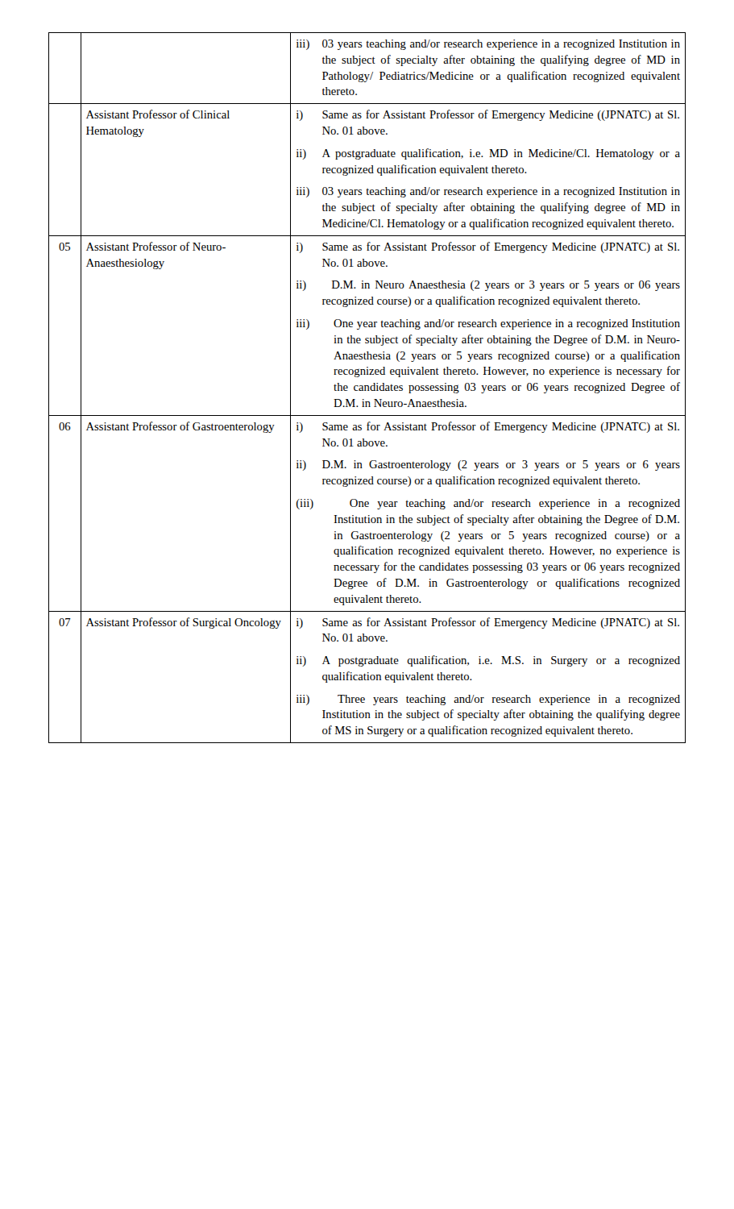| | | iii) 03 years teaching and/or research experience in a recognized Institution in the subject of specialty after obtaining the qualifying degree of MD in Pathology/ Pediatrics/Medicine or a qualification recognized equivalent thereto. |
| | Assistant Professor of Clinical Hematology | i) Same as for Assistant Professor of Emergency Medicine ((JPNATC) at Sl. No. 01 above. ii) A postgraduate qualification, i.e. MD in Medicine/Cl. Hematology or a recognized qualification equivalent thereto. iii) 03 years teaching and/or research experience in a recognized Institution in the subject of specialty after obtaining the qualifying degree of MD in Medicine/Cl. Hematology or a qualification recognized equivalent thereto. |
| 05 | Assistant Professor of Neuro-Anaesthesiology | i) Same as for Assistant Professor of Emergency Medicine (JPNATC) at Sl. No. 01 above. ii) D.M. in Neuro Anaesthesia (2 years or 3 years or 5 years or 06 years recognized course) or a qualification recognized equivalent thereto. iii) One year teaching and/or research experience in a recognized Institution in the subject of specialty after obtaining the Degree of D.M. in Neuro-Anaesthesia (2 years or 5 years recognized course) or a qualification recognized equivalent thereto. However, no experience is necessary for the candidates possessing 03 years or 06 years recognized Degree of D.M. in Neuro-Anaesthesia. |
| 06 | Assistant Professor of Gastroenterology | i) Same as for Assistant Professor of Emergency Medicine (JPNATC) at Sl. No. 01 above. ii) D.M. in Gastroenterology (2 years or 3 years or 5 years or 6 years recognized course) or a qualification recognized equivalent thereto. (iii) One year teaching and/or research experience in a recognized Institution in the subject of specialty after obtaining the Degree of D.M. in Gastroenterology (2 years or 5 years recognized course) or a qualification recognized equivalent thereto. However, no experience is necessary for the candidates possessing 03 years or 06 years recognized Degree of D.M. in Gastroenterology or qualifications recognized equivalent thereto. |
| 07 | Assistant Professor of Surgical Oncology | i) Same as for Assistant Professor of Emergency Medicine (JPNATC) at Sl. No. 01 above. ii) A postgraduate qualification, i.e. M.S. in Surgery or a recognized qualification equivalent thereto. iii) Three years teaching and/or research experience in a recognized Institution in the subject of specialty after obtaining the qualifying degree of MS in Surgery or a qualification recognized equivalent thereto. |